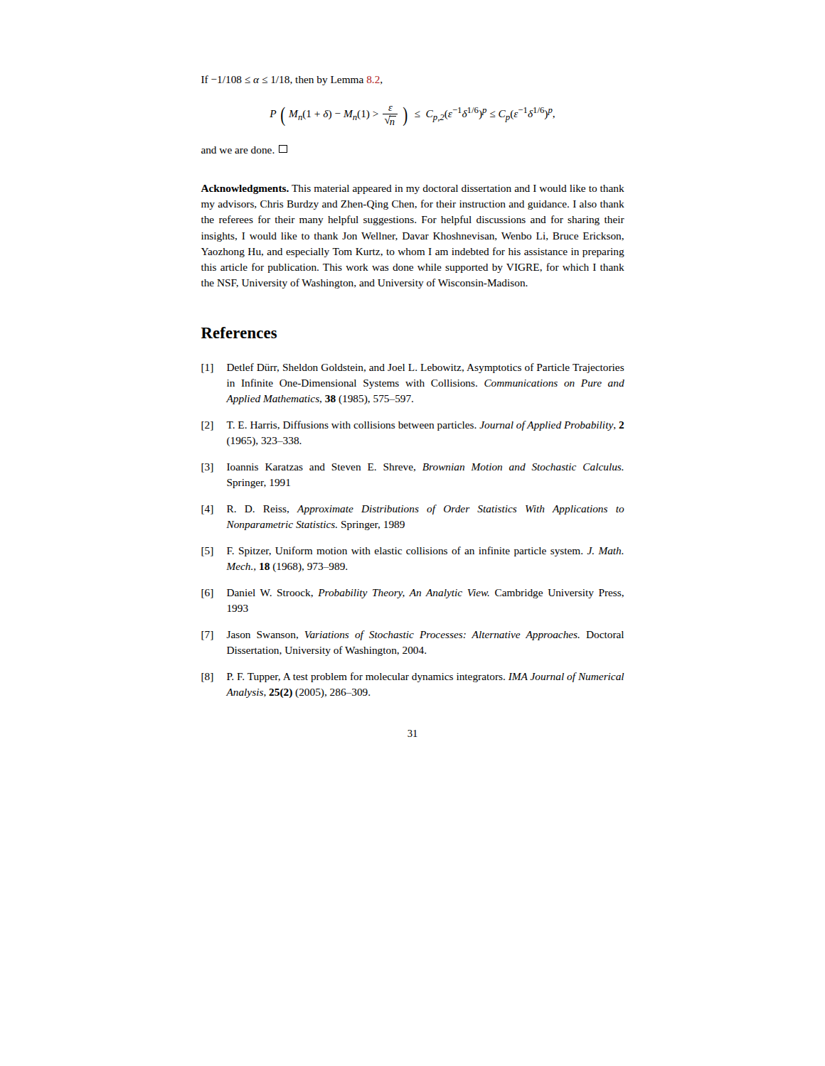If −1/108 ≤ α ≤ 1/18, then by Lemma 8.2,
P ( Mn(1 + δ) − Mn(1) > εn ) ≤ Cp,2(ε−1δ1/6)p ≤ Cp(ε−1δ1/6)p,
and we are done.
Acknowledgments. This material appeared in my doctoral dissertation and I would like to thank my advisors, Chris Burdzy and Zhen-Qing Chen, for their instruction and guidance. I also thank the referees for their many helpful suggestions. For helpful discussions and for sharing their insights, I would like to thank Jon Wellner, Davar Khoshnevisan, Wenbo Li, Bruce Erickson, Yaozhong Hu, and especially Tom Kurtz, to whom I am indebted for his assistance in preparing this article for publication. This work was done while supported by VIGRE, for which I thank the NSF, University of Washington, and University of Wisconsin-Madison.
References
[1] Detlef Dürr, Sheldon Goldstein, and Joel L. Lebowitz, Asymptotics of Particle Trajectories in Infinite One-Dimensional Systems with Collisions. Communications on Pure and Applied Mathematics, 38 (1985), 575–597.
[2] T. E. Harris, Diffusions with collisions between particles. Journal of Applied Probability, 2 (1965), 323–338.
[3] Ioannis Karatzas and Steven E. Shreve, Brownian Motion and Stochastic Calculus. Springer, 1991
[4] R. D. Reiss, Approximate Distributions of Order Statistics With Applications to Nonparametric Statistics. Springer, 1989
[5] F. Spitzer, Uniform motion with elastic collisions of an infinite particle system. J. Math. Mech., 18 (1968), 973–989.
[6] Daniel W. Stroock, Probability Theory, An Analytic View. Cambridge University Press, 1993
[7] Jason Swanson, Variations of Stochastic Processes: Alternative Approaches. Doctoral Dissertation, University of Washington, 2004.
[8] P. F. Tupper, A test problem for molecular dynamics integrators. IMA Journal of Numerical Analysis, 25(2) (2005), 286–309.
31